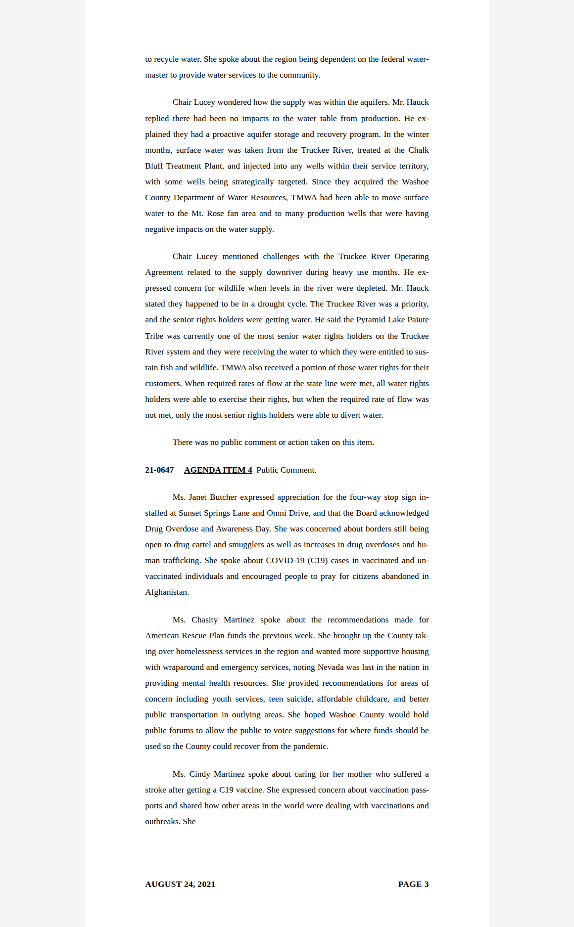to recycle water. She spoke about the region being dependent on the federal watermaster to provide water services to the community.
Chair Lucey wondered how the supply was within the aquifers. Mr. Hauck replied there had been no impacts to the water table from production. He explained they had a proactive aquifer storage and recovery program. In the winter months, surface water was taken from the Truckee River, treated at the Chalk Bluff Treatment Plant, and injected into any wells within their service territory, with some wells being strategically targeted. Since they acquired the Washoe County Department of Water Resources, TMWA had been able to move surface water to the Mt. Rose fan area and to many production wells that were having negative impacts on the water supply.
Chair Lucey mentioned challenges with the Truckee River Operating Agreement related to the supply downriver during heavy use months. He expressed concern for wildlife when levels in the river were depleted. Mr. Hauck stated they happened to be in a drought cycle. The Truckee River was a priority, and the senior rights holders were getting water. He said the Pyramid Lake Paiute Tribe was currently one of the most senior water rights holders on the Truckee River system and they were receiving the water to which they were entitled to sustain fish and wildlife. TMWA also received a portion of those water rights for their customers. When required rates of flow at the state line were met, all water rights holders were able to exercise their rights, but when the required rate of flow was not met, only the most senior rights holders were able to divert water.
There was no public comment or action taken on this item.
21-0647
AGENDA ITEM 4 Public Comment.
Ms. Janet Butcher expressed appreciation for the four-way stop sign installed at Sunset Springs Lane and Omni Drive, and that the Board acknowledged Drug Overdose and Awareness Day. She was concerned about borders still being open to drug cartel and smugglers as well as increases in drug overdoses and human trafficking. She spoke about COVID-19 (C19) cases in vaccinated and unvaccinated individuals and encouraged people to pray for citizens abandoned in Afghanistan.
Ms. Chasity Martinez spoke about the recommendations made for American Rescue Plan funds the previous week. She brought up the County taking over homelessness services in the region and wanted more supportive housing with wraparound and emergency services, noting Nevada was last in the nation in providing mental health resources. She provided recommendations for areas of concern including youth services, teen suicide, affordable childcare, and better public transportation in outlying areas. She hoped Washoe County would hold public forums to allow the public to voice suggestions for where funds should be used so the County could recover from the pandemic.
Ms. Cindy Martinez spoke about caring for her mother who suffered a stroke after getting a C19 vaccine. She expressed concern about vaccination passports and shared how other areas in the world were dealing with vaccinations and outbreaks. She
AUGUST 24, 2021 PAGE 3